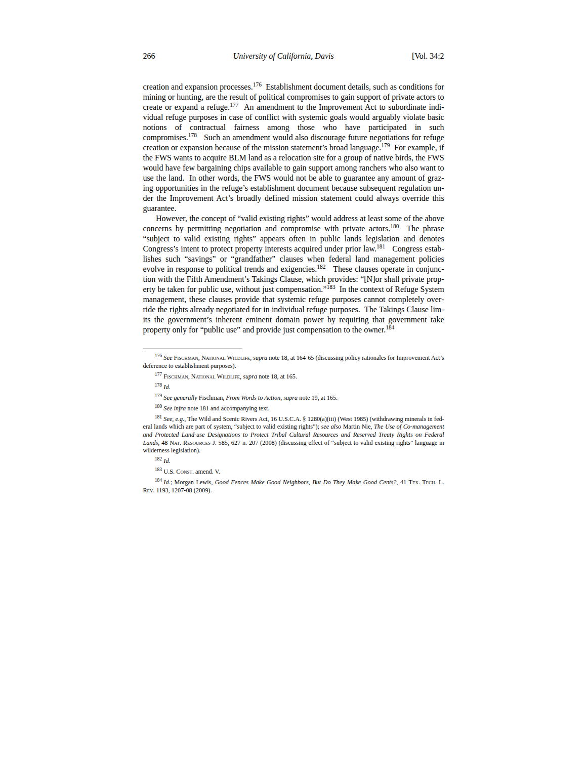266 University of California, Davis [Vol. 34:2
creation and expansion processes.176 Establishment document details, such as conditions for mining or hunting, are the result of political compromises to gain support of private actors to create or expand a refuge.177 An amendment to the Improvement Act to subordinate individual refuge purposes in case of conflict with systemic goals would arguably violate basic notions of contractual fairness among those who have participated in such compromises.178 Such an amendment would also discourage future negotiations for refuge creation or expansion because of the mission statement’s broad language.179 For example, if the FWS wants to acquire BLM land as a relocation site for a group of native birds, the FWS would have few bargaining chips available to gain support among ranchers who also want to use the land. In other words, the FWS would not be able to guarantee any amount of grazing opportunities in the refuge’s establishment document because subsequent regulation under the Improvement Act’s broadly defined mission statement could always override this guarantee.
However, the concept of “valid existing rights” would address at least some of the above concerns by permitting negotiation and compromise with private actors.180 The phrase “subject to valid existing rights” appears often in public lands legislation and denotes Congress’s intent to protect property interests acquired under prior law.181 Congress establishes such “savings” or “grandfather” clauses when federal land management policies evolve in response to political trends and exigencies.182 These clauses operate in conjunction with the Fifth Amendment’s Takings Clause, which provides: “[N]or shall private property be taken for public use, without just compensation.”183 In the context of Refuge System management, these clauses provide that systemic refuge purposes cannot completely override the rights already negotiated for in individual refuge purposes. The Takings Clause limits the government’s inherent eminent domain power by requiring that government take property only for “public use” and provide just compensation to the owner.184
176 See Fischman, National Wildlife, supra note 18, at 164-65 (discussing policy rationales for Improvement Act’s deference to establishment purposes).
177 Fischman, National Wildlife, supra note 18, at 165.
178 Id.
179 See generally Fischman, From Words to Action, supra note 19, at 165.
180 See infra note 181 and accompanying text.
181 See, e.g., The Wild and Scenic Rivers Act, 16 U.S.C.A. § 1280(a)(iii) (West 1985) (withdrawing minerals in federal lands which are part of system, “subject to valid existing rights”); see also Martin Nie, The Use of Co-management and Protected Land-use Designations to Protect Tribal Cultural Resources and Reserved Treaty Rights on Federal Lands, 48 Nat. Resources J. 585, 627 n. 207 (2008) (discussing effect of “subject to valid existing rights” language in wilderness legislation).
182 Id.
183 U.S. Const. amend. V.
184 Id.; Morgan Lewis, Good Fences Make Good Neighbors, But Do They Make Good Cents?, 41 Tex. Tech. L. Rev. 1193, 1207-08 (2009).